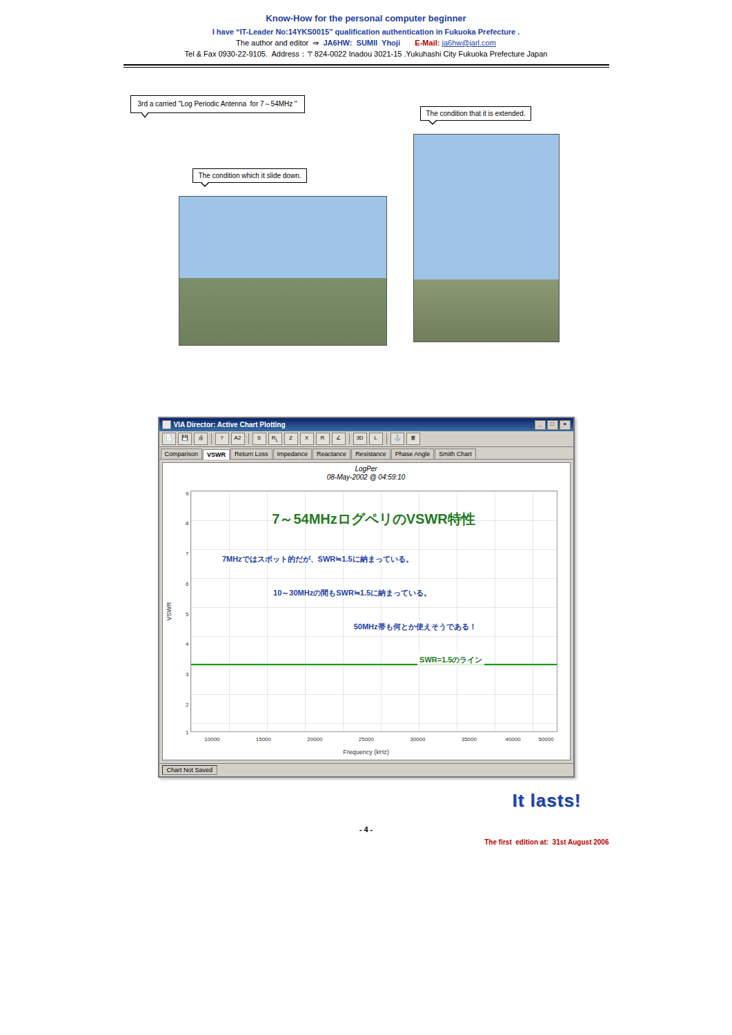Know-How for the personal computer beginner
I have “IT-Leader No:14YKS0015” qualification authentication in Fukuoka Prefecture .
The author and editor ⇒ JA6HW: SUMII Yhoji E-Mail: ja6hw@jarl.com
Tel & Fax 0930-22-9105. Address：〒824-0022 Inadou 3021-15 .Yukuhashi City Fukuoka Prefecture Japan
3rd a carried "Log Periodic Antenna for 7～54MHz "
The condition that it is extended.
The condition which it slide down.
VIA Director: Active Chart Plotting
_□×
📄
💾
🖨
?
A2
S
RL
Z
X
R
∠
3D
L
⚓
🗑
Comparison
VSWR
Return Loss
Impedance
Reactance
Resistance
Phase Angle
Smith Chart
LogPer
08-May-2002 @ 04:59:10
VSWR
9 8 7 6 5 4 3 2 1
7～54MHzログペリのVSWR特性
7MHzではスポット的だが、SWR≒1.5に納まっている。
10～30MHzの間もSWR≒1.5に納まっている。
50MHz帯も何とか使えそうである！
SWR=1.5のライン
10000 15000 20000 25000 30000 35000 40000 50000
Frequency (kHz)
Chart Not Saved
It lasts!
- 4 -
The first edition at: 31st August 2006